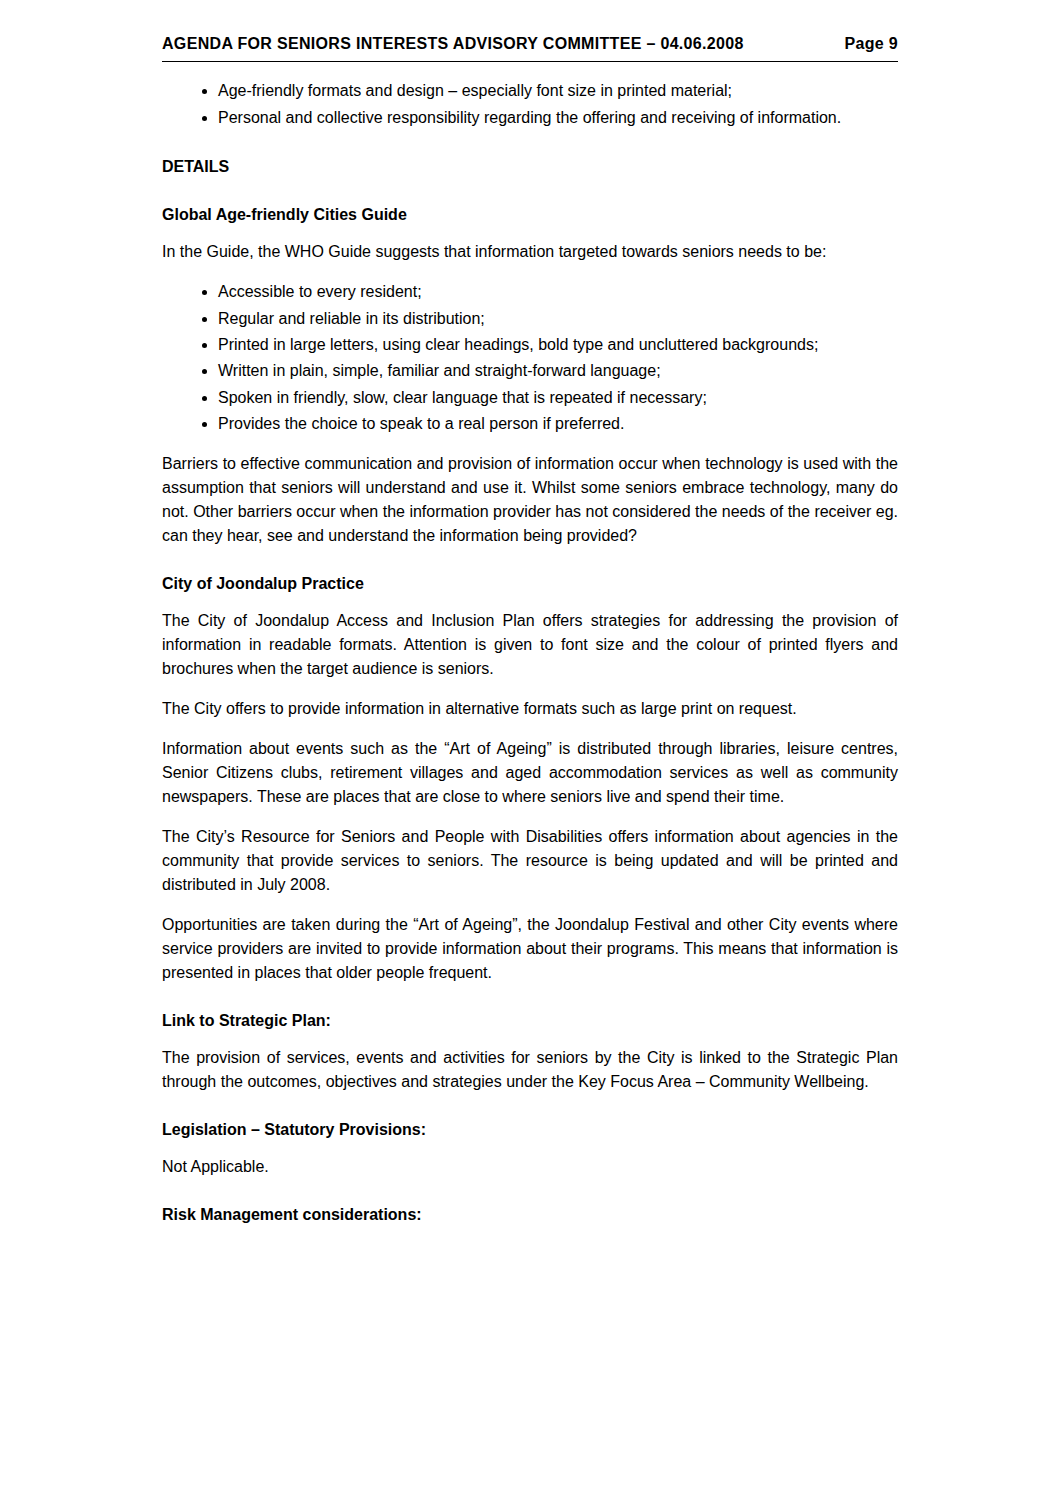Agenda for Seniors Interests Advisory Committee – 04.06.2008 Page 9
Age-friendly formats and design – especially font size in printed material;
Personal and collective responsibility regarding the offering and receiving of information.
Details
Global Age-friendly Cities Guide
In the Guide, the WHO Guide suggests that information targeted towards seniors needs to be:
Accessible to every resident;
Regular and reliable in its distribution;
Printed in large letters, using clear headings, bold type and uncluttered backgrounds;
Written in plain, simple, familiar and straight-forward language;
Spoken in friendly, slow, clear language that is repeated if necessary;
Provides the choice to speak to a real person if preferred.
Barriers to effective communication and provision of information occur when technology is used with the assumption that seniors will understand and use it. Whilst some seniors embrace technology, many do not. Other barriers occur when the information provider has not considered the needs of the receiver eg. can they hear, see and understand the information being provided?
City of Joondalup Practice
The City of Joondalup Access and Inclusion Plan offers strategies for addressing the provision of information in readable formats. Attention is given to font size and the colour of printed flyers and brochures when the target audience is seniors.
The City offers to provide information in alternative formats such as large print on request.
Information about events such as the “Art of Ageing” is distributed through libraries, leisure centres, Senior Citizens clubs, retirement villages and aged accommodation services as well as community newspapers. These are places that are close to where seniors live and spend their time.
The City’s Resource for Seniors and People with Disabilities offers information about agencies in the community that provide services to seniors. The resource is being updated and will be printed and distributed in July 2008.
Opportunities are taken during the “Art of Ageing”, the Joondalup Festival and other City events where service providers are invited to provide information about their programs. This means that information is presented in places that older people frequent.
Link to Strategic Plan:
The provision of services, events and activities for seniors by the City is linked to the Strategic Plan through the outcomes, objectives and strategies under the Key Focus Area – Community Wellbeing.
Legislation – Statutory Provisions:
Not Applicable.
Risk Management considerations: